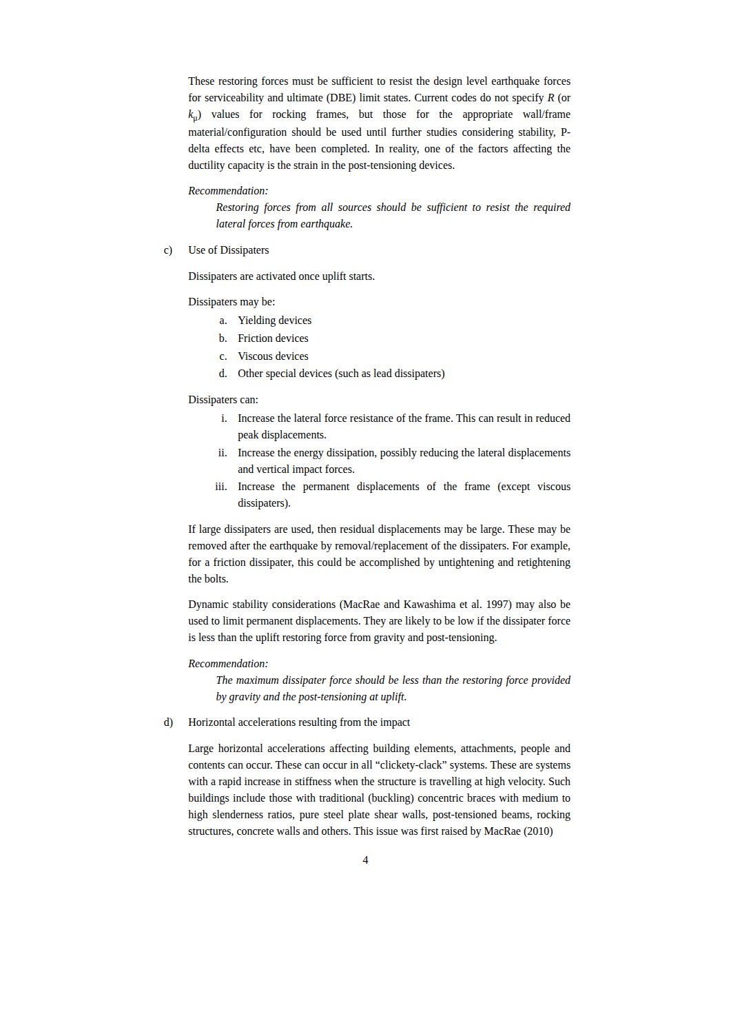These restoring forces must be sufficient to resist the design level earthquake forces for serviceability and ultimate (DBE) limit states. Current codes do not specify R (or kμ) values for rocking frames, but those for the appropriate wall/frame material/configuration should be used until further studies considering stability, P-delta effects etc, have been completed. In reality, one of the factors affecting the ductility capacity is the strain in the post-tensioning devices.
Recommendation:
Restoring forces from all sources should be sufficient to resist the required lateral forces from earthquake.
c)
Use of Dissipaters
Dissipaters are activated once uplift starts.
Dissipaters may be:
Yielding devices
Friction devices
Viscous devices
Other special devices (such as lead dissipaters)
Dissipaters can:
Increase the lateral force resistance of the frame. This can result in reduced peak displacements.
Increase the energy dissipation, possibly reducing the lateral displacements and vertical impact forces.
Increase the permanent displacements of the frame (except viscous dissipaters).
If large dissipaters are used, then residual displacements may be large. These may be removed after the earthquake by removal/replacement of the dissipaters. For example, for a friction dissipater, this could be accomplished by untightening and retightening the bolts.
Dynamic stability considerations (MacRae and Kawashima et al. 1997) may also be used to limit permanent displacements. They are likely to be low if the dissipater force is less than the uplift restoring force from gravity and post-tensioning.
Recommendation:
The maximum dissipater force should be less than the restoring force provided by gravity and the post-tensioning at uplift.
d)
Horizontal accelerations resulting from the impact
Large horizontal accelerations affecting building elements, attachments, people and contents can occur. These can occur in all “clickety-clack” systems. These are systems with a rapid increase in stiffness when the structure is travelling at high velocity. Such buildings include those with traditional (buckling) concentric braces with medium to high slenderness ratios, pure steel plate shear walls, post-tensioned beams, rocking structures, concrete walls and others. This issue was first raised by MacRae (2010)
4